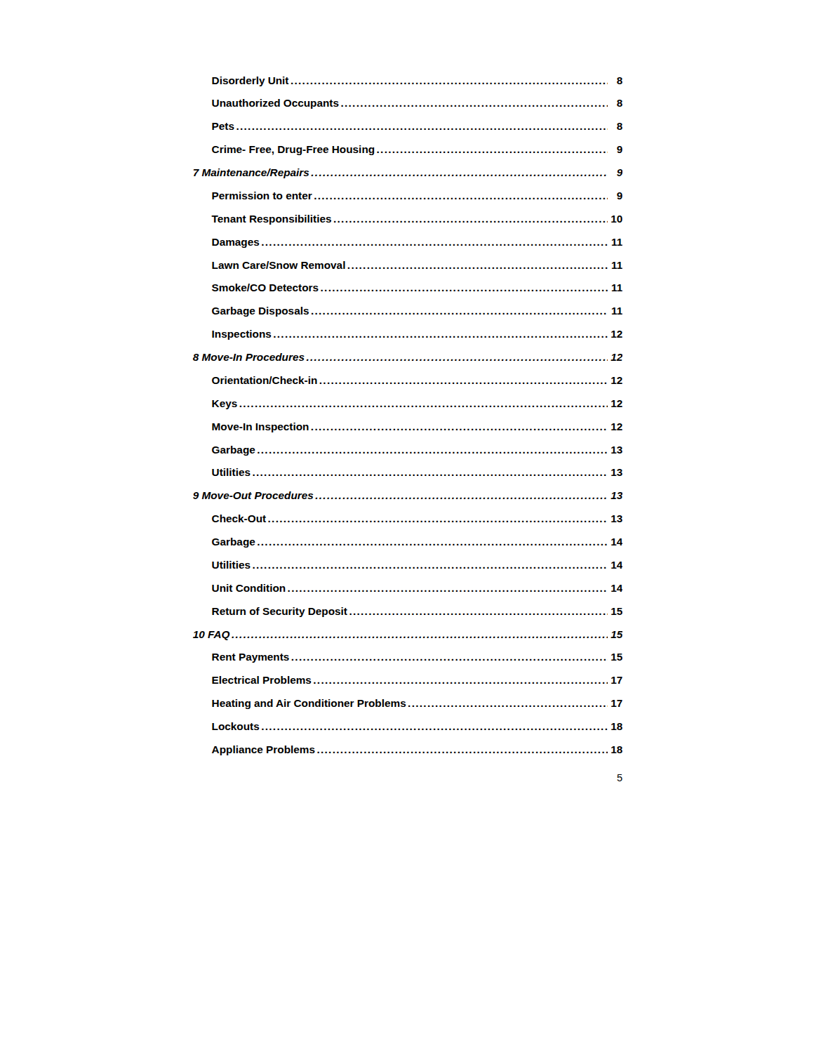Disorderly Unit........................................................................................................... 8
Unauthorized Occupants......................................................................................... 8
Pets............................................................................................................................. 8
Crime- Free, Drug-Free Housing............................................................................. 9
7 Maintenance/Repairs................................................................................. 9
Permission to enter................................................................................................. 9
Tenant Responsibilities......................................................................................... 10
Damages..................................................................................................................... 11
Lawn Care/Snow Removal................................................................................... 11
Smoke/CO Detectors......................................................................................... 11
Garbage Disposals............................................................................................. 11
Inspections................................................................................................................. 12
8 Move-In Procedures................................................................................. 12
Orientation/Check-in............................................................................................. 12
Keys............................................................................................................................. 12
Move-In Inspection................................................................................................. 12
Garbage..................................................................................................................... 13
Utilities..................................................................................................................... 13
9 Move-Out Procedures............................................................................. 13
Check-Out................................................................................................................. 13
Garbage..................................................................................................................... 14
Utilities..................................................................................................................... 14
Unit Condition......................................................................................................... 14
Return of Security Deposit......................................................................................... 15
10 FAQ......................................................................................................... 15
Rent Payments......................................................................................................... 15
Electrical Problems................................................................................................. 17
Heating and Air Conditioner Problems......................................................................... 17
Lockouts..................................................................................................................... 18
Appliance Problems................................................................................................. 18
5